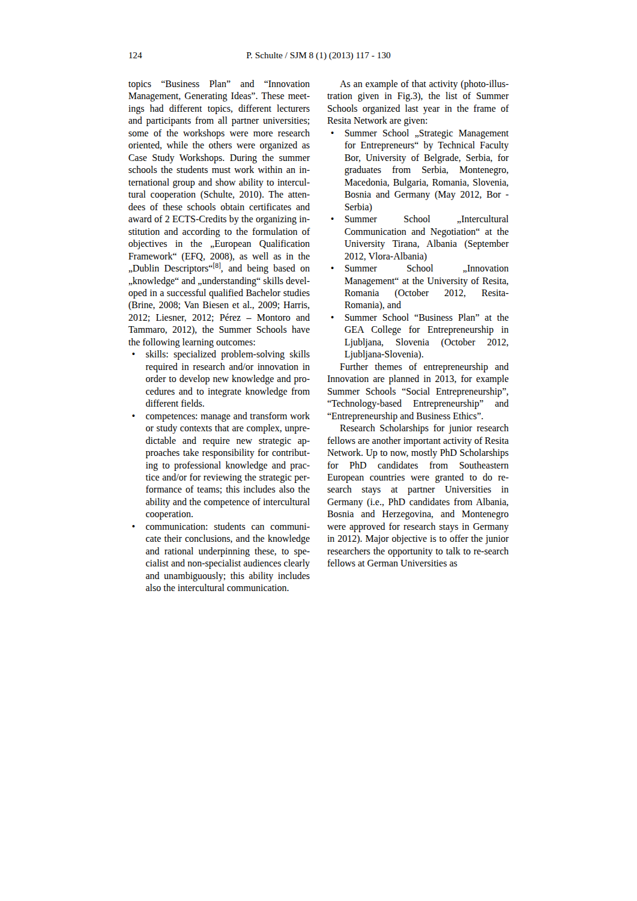124
P. Schulte / SJM 8 (1) (2013) 117 - 130
topics “Business Plan” and “Innovation Management, Generating Ideas”. These meetings had different topics, different lecturers and participants from all partner universities; some of the workshops were more research oriented, while the others were organized as Case Study Workshops. During the summer schools the students must work within an international group and show ability to intercultural cooperation (Schulte, 2010). The attendees of these schools obtain certificates and award of 2 ECTS-Credits by the organizing institution and according to the formulation of objectives in the „European Qualification Framework“ (EFQ, 2008), as well as in the „Dublin Descriptors“[8], and being based on „knowledge“ and „understanding“ skills developed in a successful qualified Bachelor studies (Brine, 2008; Van Biesen et al., 2009; Harris, 2012; Liesner, 2012; Pérez – Montoro and Tammaro, 2012), the Summer Schools have the following learning outcomes:
skills: specialized problem-solving skills required in research and/or innovation in order to develop new knowledge and procedures and to integrate knowledge from different fields.
competences: manage and transform work or study contexts that are complex, unpredictable and require new strategic approaches take responsibility for contributing to professional knowledge and practice and/or for reviewing the strategic performance of teams; this includes also the ability and the competence of intercultural cooperation.
communication: students can communicate their conclusions, and the knowledge and rational underpinning these, to specialist and non-specialist audiences clearly and unambiguously; this ability includes also the intercultural communication.
As an example of that activity (photo-illustration given in Fig.3), the list of Summer Schools organized last year in the frame of Resita Network are given:
Summer School „Strategic Management for Entrepreneurs“ by Technical Faculty Bor, University of Belgrade, Serbia, for graduates from Serbia, Montenegro, Macedonia, Bulgaria, Romania, Slovenia, Bosnia and Germany (May 2012, Bor -Serbia)
Summer School „Intercultural Communication and Negotiation“ at the University Tirana, Albania (September 2012, Vlora-Albania)
Summer School „Innovation Management“ at the University of Resita, Romania (October 2012, Resita-Romania), and
Summer School “Business Plan” at the GEA College for Entrepreneurship in Ljubljana, Slovenia (October 2012, Ljubljana-Slovenia).
Further themes of entrepreneurship and Innovation are planned in 2013, for example Summer Schools “Social Entrepreneurship”, “Technology-based Entrepreneurship” and “Entrepreneurship and Business Ethics”.
Research Scholarships for junior research fellows are another important activity of Resita Network. Up to now, mostly PhD Scholarships for PhD candidates from Southeastern European countries were granted to do research stays at partner Universities in Germany (i.e., PhD candidates from Albania, Bosnia and Herzegovina, and Montenegro were approved for research stays in Germany in 2012). Major objective is to offer the junior researchers the opportunity to talk to re-search fellows at German Universities as